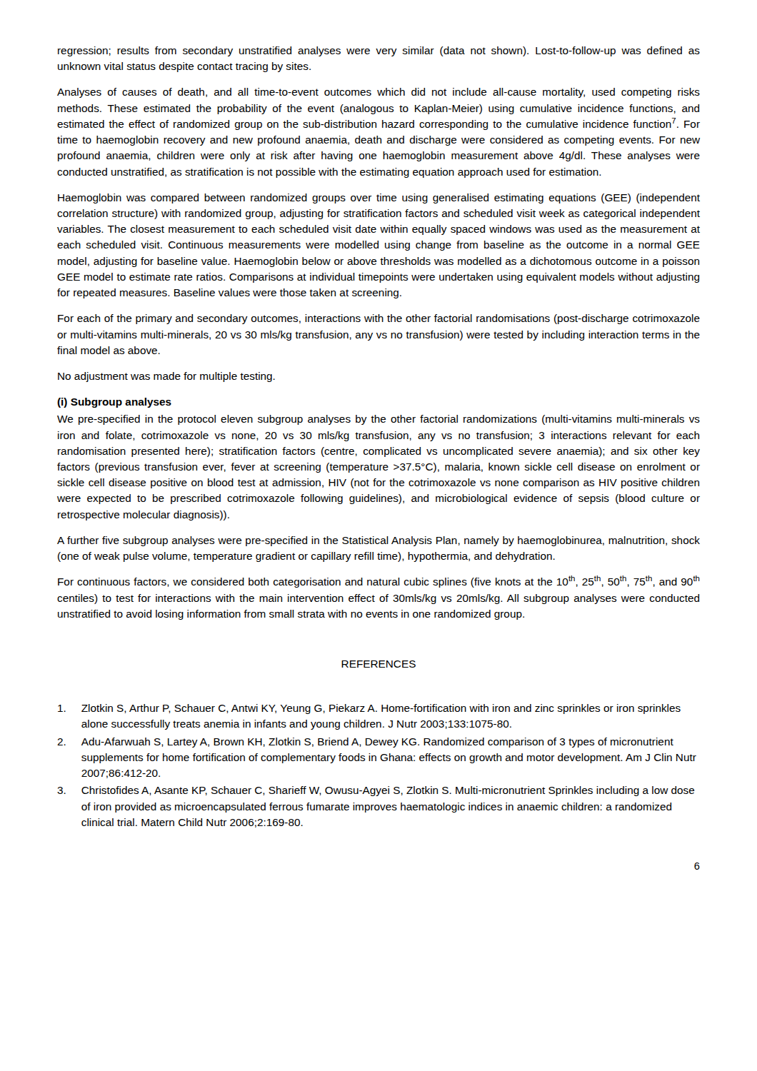regression; results from secondary unstratified analyses were very similar (data not shown). Lost-to-follow-up was defined as unknown vital status despite contact tracing by sites.
Analyses of causes of death, and all time-to-event outcomes which did not include all-cause mortality, used competing risks methods. These estimated the probability of the event (analogous to Kaplan-Meier) using cumulative incidence functions, and estimated the effect of randomized group on the sub-distribution hazard corresponding to the cumulative incidence function7. For time to haemoglobin recovery and new profound anaemia, death and discharge were considered as competing events. For new profound anaemia, children were only at risk after having one haemoglobin measurement above 4g/dl. These analyses were conducted unstratified, as stratification is not possible with the estimating equation approach used for estimation.
Haemoglobin was compared between randomized groups over time using generalised estimating equations (GEE) (independent correlation structure) with randomized group, adjusting for stratification factors and scheduled visit week as categorical independent variables. The closest measurement to each scheduled visit date within equally spaced windows was used as the measurement at each scheduled visit. Continuous measurements were modelled using change from baseline as the outcome in a normal GEE model, adjusting for baseline value. Haemoglobin below or above thresholds was modelled as a dichotomous outcome in a poisson GEE model to estimate rate ratios. Comparisons at individual timepoints were undertaken using equivalent models without adjusting for repeated measures. Baseline values were those taken at screening.
For each of the primary and secondary outcomes, interactions with the other factorial randomisations (post-discharge cotrimoxazole or multi-vitamins multi-minerals, 20 vs 30 mls/kg transfusion, any vs no transfusion) were tested by including interaction terms in the final model as above.
No adjustment was made for multiple testing.
(i) Subgroup analyses
We pre-specified in the protocol eleven subgroup analyses by the other factorial randomizations (multi-vitamins multi-minerals vs iron and folate, cotrimoxazole vs none, 20 vs 30 mls/kg transfusion, any vs no transfusion; 3 interactions relevant for each randomisation presented here); stratification factors (centre, complicated vs uncomplicated severe anaemia); and six other key factors (previous transfusion ever, fever at screening (temperature >37.5°C), malaria, known sickle cell disease on enrolment or sickle cell disease positive on blood test at admission, HIV (not for the cotrimoxazole vs none comparison as HIV positive children were expected to be prescribed cotrimoxazole following guidelines), and microbiological evidence of sepsis (blood culture or retrospective molecular diagnosis)).
A further five subgroup analyses were pre-specified in the Statistical Analysis Plan, namely by haemoglobinurea, malnutrition, shock (one of weak pulse volume, temperature gradient or capillary refill time), hypothermia, and dehydration.
For continuous factors, we considered both categorisation and natural cubic splines (five knots at the 10th, 25th, 50th, 75th, and 90th centiles) to test for interactions with the main intervention effect of 30mls/kg vs 20mls/kg. All subgroup analyses were conducted unstratified to avoid losing information from small strata with no events in one randomized group.
REFERENCES
1. Zlotkin S, Arthur P, Schauer C, Antwi KY, Yeung G, Piekarz A. Home-fortification with iron and zinc sprinkles or iron sprinkles alone successfully treats anemia in infants and young children. J Nutr 2003;133:1075-80.
2. Adu-Afarwuah S, Lartey A, Brown KH, Zlotkin S, Briend A, Dewey KG. Randomized comparison of 3 types of micronutrient supplements for home fortification of complementary foods in Ghana: effects on growth and motor development. Am J Clin Nutr 2007;86:412-20.
3. Christofides A, Asante KP, Schauer C, Sharieff W, Owusu-Agyei S, Zlotkin S. Multi-micronutrient Sprinkles including a low dose of iron provided as microencapsulated ferrous fumarate improves haematologic indices in anaemic children: a randomized clinical trial. Matern Child Nutr 2006;2:169-80.
6